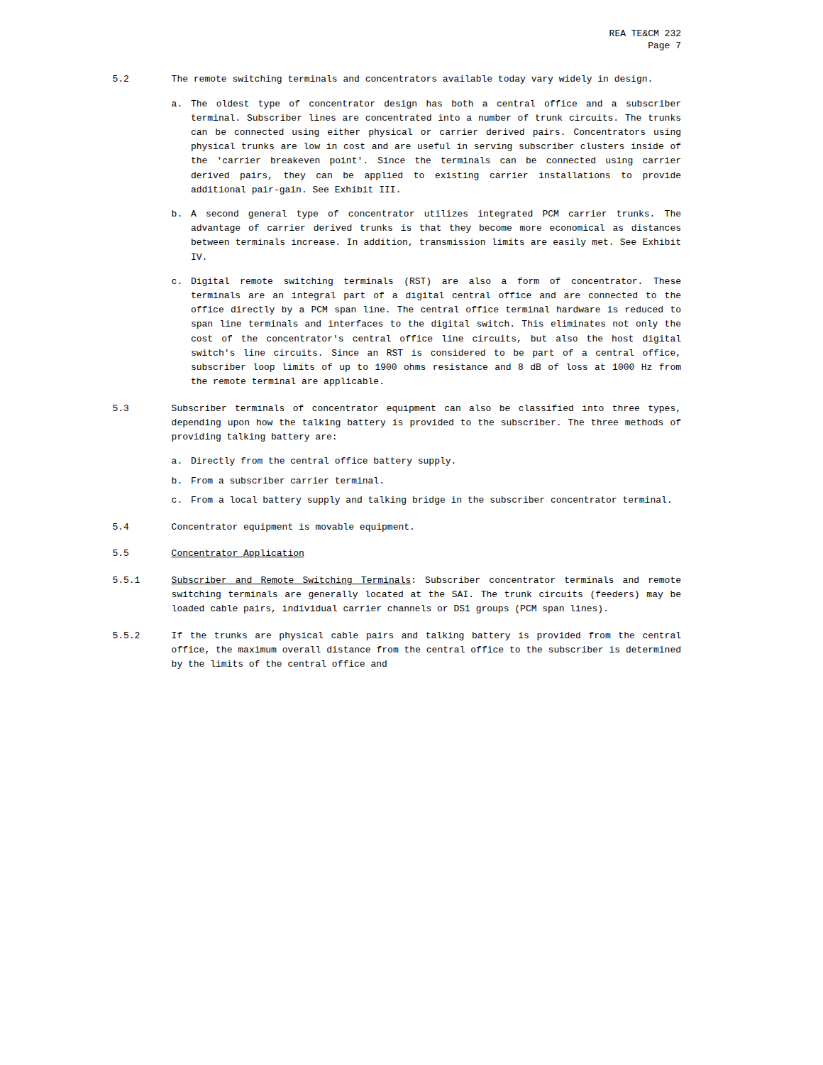REA TE&CM 232
Page 7
5.2 The remote switching terminals and concentrators available today vary widely in design.
a. The oldest type of concentrator design has both a central office and a subscriber terminal. Subscriber lines are concentrated into a number of trunk circuits. The trunks can be connected using either physical or carrier derived pairs. Concentrators using physical trunks are low in cost and are useful in serving subscriber clusters inside of the 'carrier breakeven point'. Since the terminals can be connected using carrier derived pairs, they can be applied to existing carrier installations to provide additional pair-gain. See Exhibit III.
b. A second general type of concentrator utilizes integrated PCM carrier trunks. The advantage of carrier derived trunks is that they become more economical as distances between terminals increase. In addition, transmission limits are easily met. See Exhibit IV.
c. Digital remote switching terminals (RST) are also a form of concentrator. These terminals are an integral part of a digital central office and are connected to the office directly by a PCM span line. The central office terminal hardware is reduced to span line terminals and interfaces to the digital switch. This eliminates not only the cost of the concentrator's central office line circuits, but also the host digital switch's line circuits. Since an RST is considered to be part of a central office, subscriber loop limits of up to 1900 ohms resistance and 8 dB of loss at 1000 Hz from the remote terminal are applicable.
5.3 Subscriber terminals of concentrator equipment can also be classified into three types, depending upon how the talking battery is provided to the subscriber. The three methods of providing talking battery are:
a. Directly from the central office battery supply.
b. From a subscriber carrier terminal.
c. From a local battery supply and talking bridge in the subscriber concentrator terminal.
5.4 Concentrator equipment is movable equipment.
5.5 Concentrator Application
5.5.1 Subscriber and Remote Switching Terminals: Subscriber concentrator terminals and remote switching terminals are generally located at the SAI. The trunk circuits (feeders) may be loaded cable pairs, individual carrier channels or DS1 groups (PCM span lines).
5.5.2 If the trunks are physical cable pairs and talking battery is provided from the central office, the maximum overall distance from the central office to the subscriber is determined by the limits of the central office and